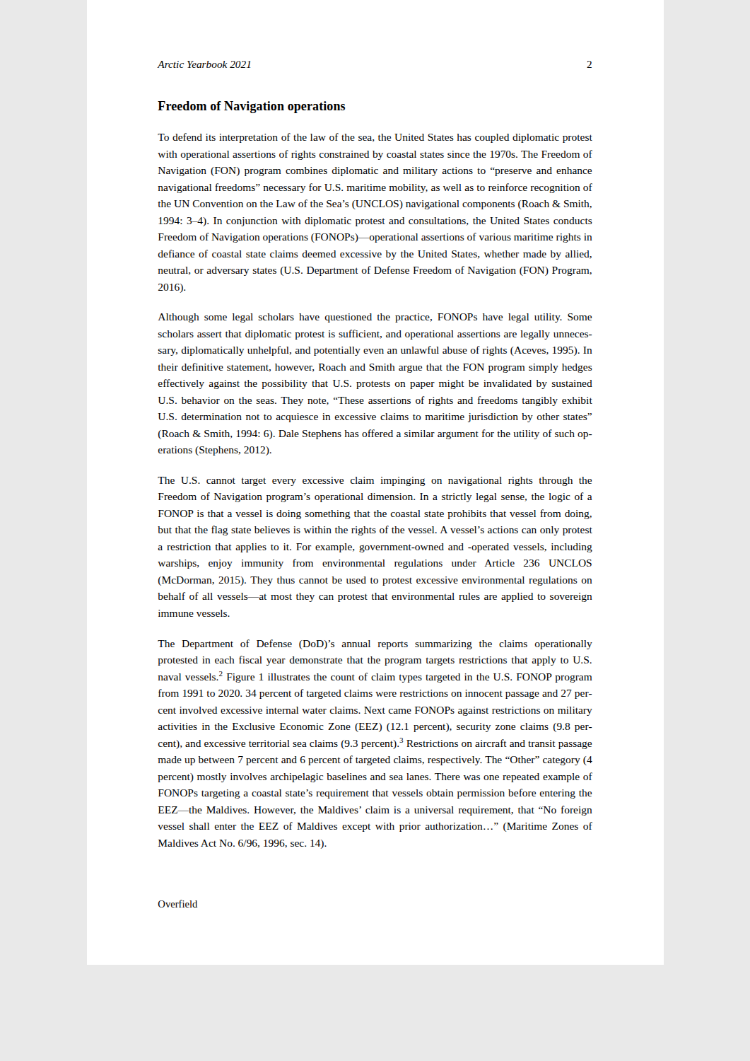Arctic Yearbook 2021 2
Freedom of Navigation operations
To defend its interpretation of the law of the sea, the United States has coupled diplomatic protest with operational assertions of rights constrained by coastal states since the 1970s. The Freedom of Navigation (FON) program combines diplomatic and military actions to “preserve and enhance navigational freedoms” necessary for U.S. maritime mobility, as well as to reinforce recognition of the UN Convention on the Law of the Sea’s (UNCLOS) navigational components (Roach & Smith, 1994: 3–4). In conjunction with diplomatic protest and consultations, the United States conducts Freedom of Navigation operations (FONOPs)—operational assertions of various maritime rights in defiance of coastal state claims deemed excessive by the United States, whether made by allied, neutral, or adversary states (U.S. Department of Defense Freedom of Navigation (FON) Program, 2016).
Although some legal scholars have questioned the practice, FONOPs have legal utility. Some scholars assert that diplomatic protest is sufficient, and operational assertions are legally unnecessary, diplomatically unhelpful, and potentially even an unlawful abuse of rights (Aceves, 1995). In their definitive statement, however, Roach and Smith argue that the FON program simply hedges effectively against the possibility that U.S. protests on paper might be invalidated by sustained U.S. behavior on the seas. They note, “These assertions of rights and freedoms tangibly exhibit U.S. determination not to acquiesce in excessive claims to maritime jurisdiction by other states” (Roach & Smith, 1994: 6). Dale Stephens has offered a similar argument for the utility of such operations (Stephens, 2012).
The U.S. cannot target every excessive claim impinging on navigational rights through the Freedom of Navigation program’s operational dimension. In a strictly legal sense, the logic of a FONOP is that a vessel is doing something that the coastal state prohibits that vessel from doing, but that the flag state believes is within the rights of the vessel. A vessel’s actions can only protest a restriction that applies to it. For example, government-owned and -operated vessels, including warships, enjoy immunity from environmental regulations under Article 236 UNCLOS (McDorman, 2015). They thus cannot be used to protest excessive environmental regulations on behalf of all vessels—at most they can protest that environmental rules are applied to sovereign immune vessels.
The Department of Defense (DoD)’s annual reports summarizing the claims operationally protested in each fiscal year demonstrate that the program targets restrictions that apply to U.S. naval vessels.2 Figure 1 illustrates the count of claim types targeted in the U.S. FONOP program from 1991 to 2020. 34 percent of targeted claims were restrictions on innocent passage and 27 percent involved excessive internal water claims. Next came FONOPs against restrictions on military activities in the Exclusive Economic Zone (EEZ) (12.1 percent), security zone claims (9.8 percent), and excessive territorial sea claims (9.3 percent).3 Restrictions on aircraft and transit passage made up between 7 percent and 6 percent of targeted claims, respectively. The “Other” category (4 percent) mostly involves archipelagic baselines and sea lanes. There was one repeated example of FONOPs targeting a coastal state’s requirement that vessels obtain permission before entering the EEZ—the Maldives. However, the Maldives’ claim is a universal requirement, that “No foreign vessel shall enter the EEZ of Maldives except with prior authorization…” (Maritime Zones of Maldives Act No. 6/96, 1996, sec. 14).
Overfield